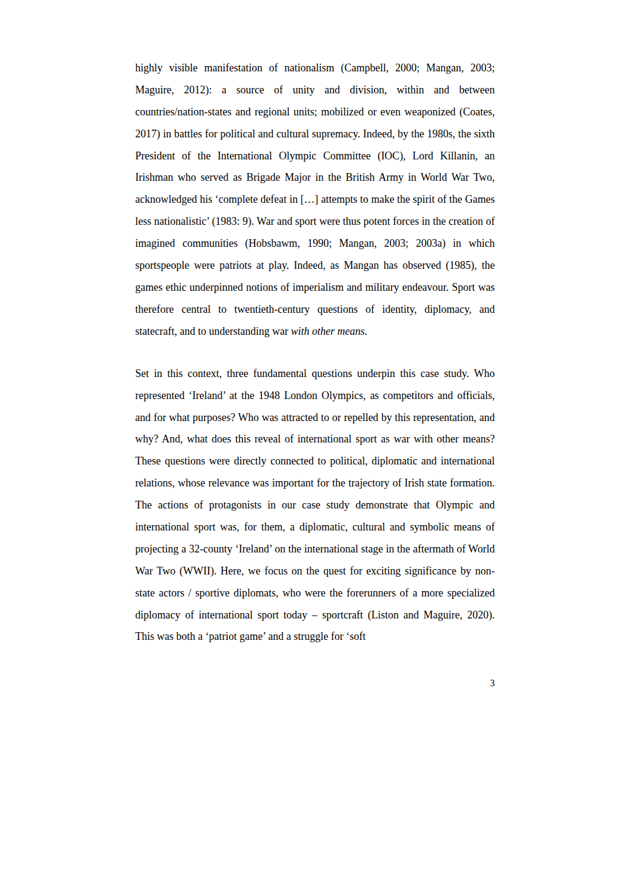highly visible manifestation of nationalism (Campbell, 2000; Mangan, 2003; Maguire, 2012): a source of unity and division, within and between countries/nation-states and regional units; mobilized or even weaponized (Coates, 2017) in battles for political and cultural supremacy. Indeed, by the 1980s, the sixth President of the International Olympic Committee (IOC), Lord Killanin, an Irishman who served as Brigade Major in the British Army in World War Two, acknowledged his ‘complete defeat in […] attempts to make the spirit of the Games less nationalistic’ (1983: 9). War and sport were thus potent forces in the creation of imagined communities (Hobsbawm, 1990; Mangan, 2003; 2003a) in which sportspeople were patriots at play. Indeed, as Mangan has observed (1985), the games ethic underpinned notions of imperialism and military endeavour. Sport was therefore central to twentieth-century questions of identity, diplomacy, and statecraft, and to understanding war with other means.
Set in this context, three fundamental questions underpin this case study. Who represented ‘Ireland’ at the 1948 London Olympics, as competitors and officials, and for what purposes? Who was attracted to or repelled by this representation, and why? And, what does this reveal of international sport as war with other means? These questions were directly connected to political, diplomatic and international relations, whose relevance was important for the trajectory of Irish state formation. The actions of protagonists in our case study demonstrate that Olympic and international sport was, for them, a diplomatic, cultural and symbolic means of projecting a 32-county ‘Ireland’ on the international stage in the aftermath of World War Two (WWII). Here, we focus on the quest for exciting significance by non-state actors / sportive diplomats, who were the forerunners of a more specialized diplomacy of international sport today – sportcraft (Liston and Maguire, 2020). This was both a ‘patriot game’ and a struggle for ‘soft
3